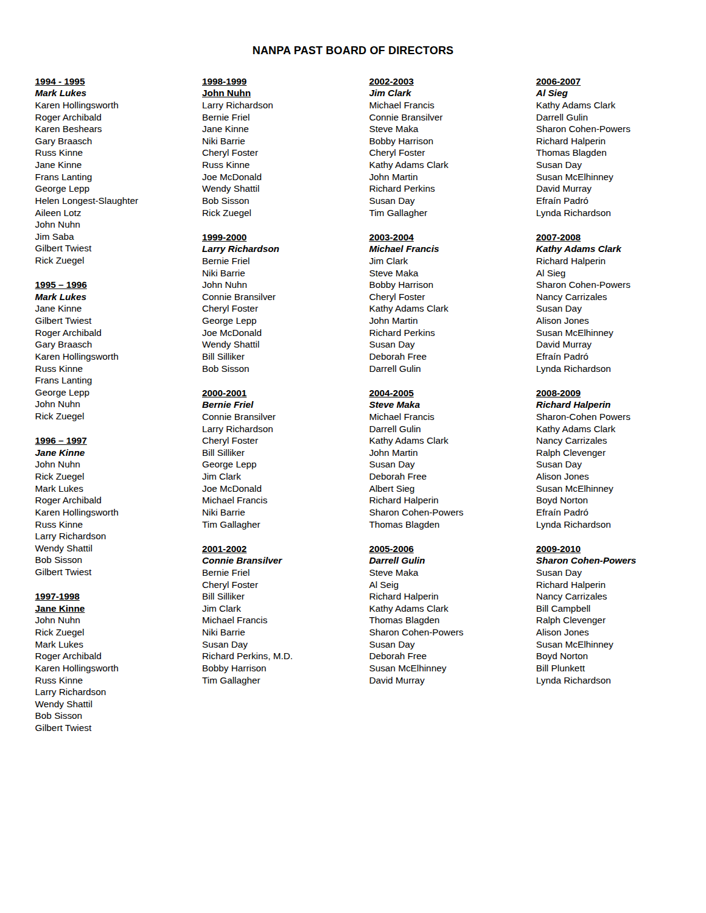NANPA PAST BOARD OF DIRECTORS
1994 - 1995
Mark Lukes
Karen Hollingsworth
Roger Archibald
Karen Beshears
Gary Braasch
Russ Kinne
Jane Kinne
Frans Lanting
George Lepp
Helen Longest-Slaughter
Aileen Lotz
John Nuhn
Jim Saba
Gilbert Twiest
Rick Zuegel
1995 – 1996
Mark Lukes
Jane Kinne
Gilbert Twiest
Roger Archibald
Gary Braasch
Karen Hollingsworth
Russ Kinne
Frans Lanting
George Lepp
John Nuhn
Rick Zuegel
1996 – 1997
Jane Kinne
John Nuhn
Rick Zuegel
Mark Lukes
Roger Archibald
Karen Hollingsworth
Russ Kinne
Larry Richardson
Wendy Shattil
Bob Sisson
Gilbert Twiest
1997-1998
Jane Kinne
John Nuhn
Rick Zuegel
Mark Lukes
Roger Archibald
Karen Hollingsworth
Russ Kinne
Larry Richardson
Wendy Shattil
Bob Sisson
Gilbert Twiest
1998-1999
John Nuhn
Larry Richardson
Bernie Friel
Jane Kinne
Niki Barrie
Cheryl Foster
Russ Kinne
Joe McDonald
Wendy Shattil
Bob Sisson
Rick Zuegel
1999-2000
Larry Richardson
Bernie Friel
Niki Barrie
John Nuhn
Connie Bransilver
Cheryl Foster
George Lepp
Joe McDonald
Wendy Shattil
Bill Silliker
Bob Sisson
2000-2001
Bernie Friel
Connie Bransilver
Larry Richardson
Cheryl Foster
Bill Silliker
George Lepp
Jim Clark
Joe McDonald
Michael Francis
Niki Barrie
Tim Gallagher
2001-2002
Connie Bransilver
Bernie Friel
Cheryl Foster
Bill Silliker
Jim Clark
Michael Francis
Niki Barrie
Susan Day
Richard Perkins, M.D.
Bobby Harrison
Tim Gallagher
2002-2003
Jim Clark
Michael Francis
Connie Bransilver
Steve Maka
Bobby Harrison
Cheryl Foster
Kathy Adams Clark
John Martin
Richard Perkins
Susan Day
Tim Gallagher
2003-2004
Michael Francis
Jim Clark
Steve Maka
Bobby Harrison
Cheryl Foster
Kathy Adams Clark
John Martin
Richard Perkins
Susan Day
Deborah Free
Darrell Gulin
2004-2005
Steve Maka
Michael Francis
Darrell Gulin
Kathy Adams Clark
John Martin
Susan Day
Deborah Free
Albert Sieg
Richard Halperin
Sharon Cohen-Powers
Thomas Blagden
2005-2006
Darrell Gulin
Steve Maka
Al Seig
Richard Halperin
Kathy Adams Clark
Thomas Blagden
Sharon Cohen-Powers
Susan Day
Deborah Free
Susan McElhinney
David Murray
2006-2007
Al Sieg
Kathy Adams Clark
Darrell Gulin
Sharon Cohen-Powers
Richard Halperin
Thomas Blagden
Susan Day
Susan McElhinney
David Murray
Efraín Padró
Lynda Richardson
2007-2008
Kathy Adams Clark
Richard Halperin
Al Sieg
Sharon Cohen-Powers
Nancy Carrizales
Susan Day
Alison Jones
Susan McElhinney
David Murray
Efraín Padró
Lynda Richardson
2008-2009
Richard Halperin
Sharon-Cohen Powers
Kathy Adams Clark
Nancy Carrizales
Ralph Clevenger
Susan Day
Alison Jones
Susan McElhinney
Boyd Norton
Efraín Padró
Lynda Richardson
2009-2010
Sharon Cohen-Powers
Susan Day
Richard Halperin
Nancy Carrizales
Bill Campbell
Ralph Clevenger
Alison Jones
Susan McElhinney
Boyd Norton
Bill Plunkett
Lynda Richardson